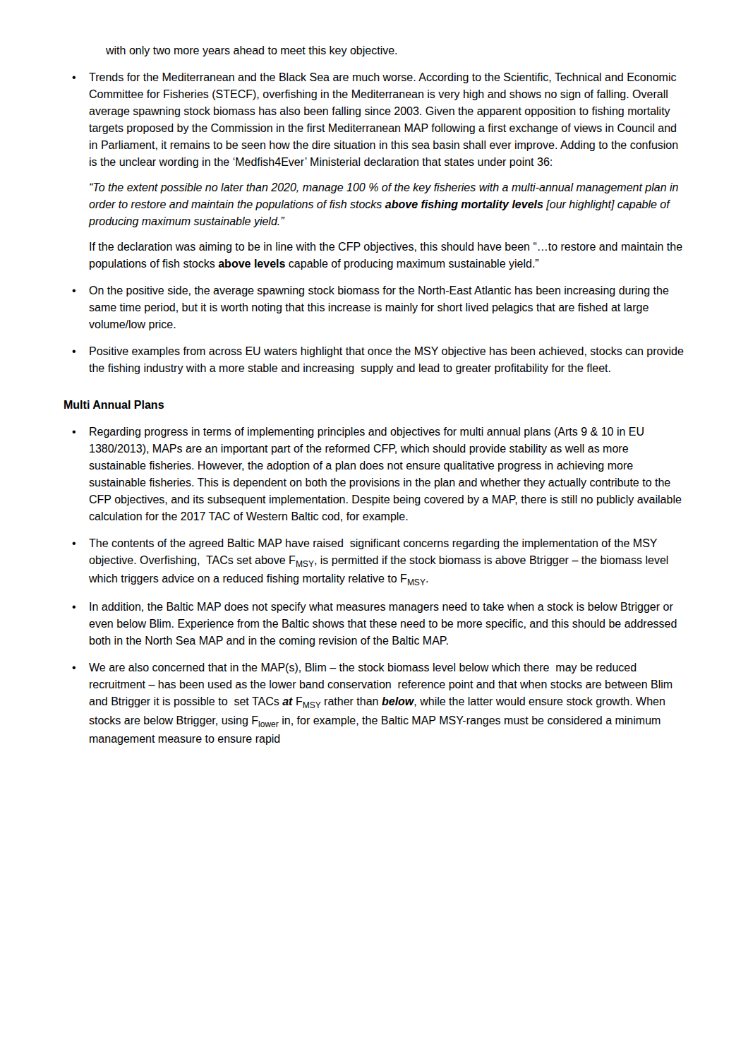with only two more years ahead to meet this key objective.
Trends for the Mediterranean and the Black Sea are much worse. According to the Scientific, Technical and Economic Committee for Fisheries (STECF), overfishing in the Mediterranean is very high and shows no sign of falling. Overall average spawning stock biomass has also been falling since 2003. Given the apparent opposition to fishing mortality targets proposed by the Commission in the first Mediterranean MAP following a first exchange of views in Council and in Parliament, it remains to be seen how the dire situation in this sea basin shall ever improve. Adding to the confusion is the unclear wording in the ‘Medfish4Ever’ Ministerial declaration that states under point 36:
“To the extent possible no later than 2020, manage 100 % of the key fisheries with a multi-annual management plan in order to restore and maintain the populations of fish stocks above fishing mortality levels [our highlight] capable of producing maximum sustainable yield.”
If the declaration was aiming to be in line with the CFP objectives, this should have been “…to restore and maintain the populations of fish stocks above levels capable of producing maximum sustainable yield.”
On the positive side, the average spawning stock biomass for the North-East Atlantic has been increasing during the same time period, but it is worth noting that this increase is mainly for short lived pelagics that are fished at large volume/low price.
Positive examples from across EU waters highlight that once the MSY objective has been achieved, stocks can provide the fishing industry with a more stable and increasing supply and lead to greater profitability for the fleet.
Multi Annual Plans
Regarding progress in terms of implementing principles and objectives for multi annual plans (Arts 9 & 10 in EU 1380/2013), MAPs are an important part of the reformed CFP, which should provide stability as well as more sustainable fisheries. However, the adoption of a plan does not ensure qualitative progress in achieving more sustainable fisheries. This is dependent on both the provisions in the plan and whether they actually contribute to the CFP objectives, and its subsequent implementation. Despite being covered by a MAP, there is still no publicly available calculation for the 2017 TAC of Western Baltic cod, for example.
The contents of the agreed Baltic MAP have raised significant concerns regarding the implementation of the MSY objective. Overfishing, TACs set above FMSY, is permitted if the stock biomass is above Btrigger – the biomass level which triggers advice on a reduced fishing mortality relative to FMSY.
In addition, the Baltic MAP does not specify what measures managers need to take when a stock is below Btrigger or even below Blim. Experience from the Baltic shows that these need to be more specific, and this should be addressed both in the North Sea MAP and in the coming revision of the Baltic MAP.
We are also concerned that in the MAP(s), Blim – the stock biomass level below which there may be reduced recruitment – has been used as the lower band conservation reference point and that when stocks are between Blim and Btrigger it is possible to set TACs at FMSY rather than below, while the latter would ensure stock growth. When stocks are below Btrigger, using Flower in, for example, the Baltic MAP MSY-ranges must be considered a minimum management measure to ensure rapid